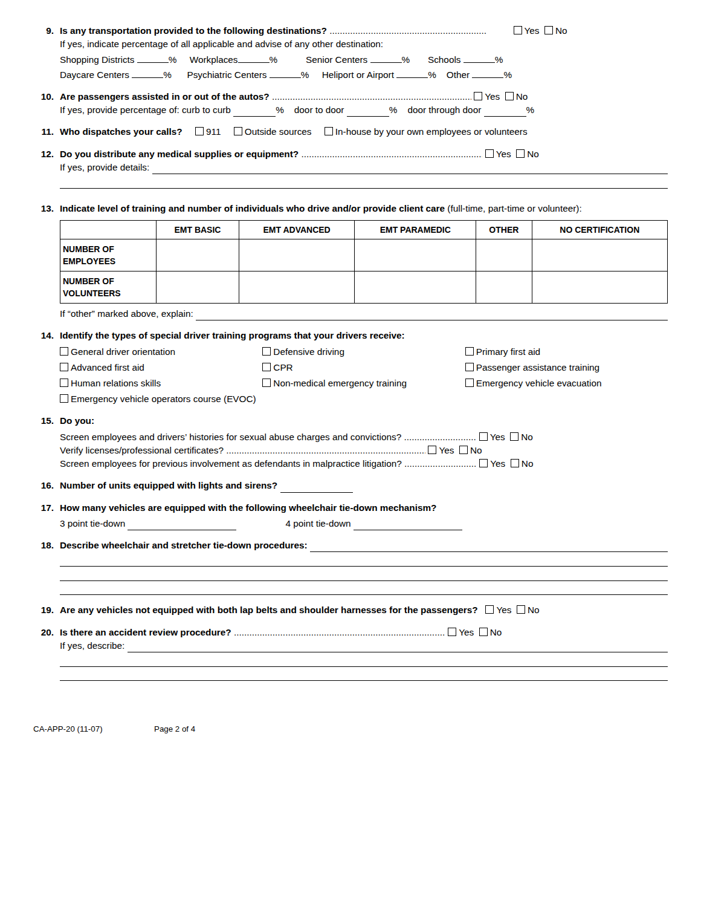9.
Is any transportation provided to the following destinations? ............................................................. Yes No
If yes, indicate percentage of all applicable and advise of any other destination:
Shopping Districts % Workplaces % Senior Centers % Schools %
Daycare Centers % Psychiatric Centers % Heliport or Airport % Other %
10.
Are passengers assisted in or out of the autos? .................................................................................. Yes No
If yes, provide percentage of: curb to curb % door to door % door through door %
11.
Who dispatches your calls? 911 Outside sources In-house by your own employees or volunteers
12.
Do you distribute any medical supplies or equipment? ....................................................................... Yes No
If yes, provide details:
13.
Indicate level of training and number of individuals who drive and/or provide client care (full-time, part-time or volunteer):
| | EMT BASIC | EMT ADVANCED | EMT PARAMEDIC | OTHER | NO CERTIFICATION |
| --- | --- | --- | --- | --- | --- |
| NUMBER OF EMPLOYEES | | | | | |
| NUMBER OF VOLUNTEERS | | | | | |
If “other” marked above, explain:
14.
Identify the types of special driver training programs that your drivers receive:
General driver orientation
Defensive driving
Primary first aid
Advanced first aid
CPR
Passenger assistance training
Human relations skills
Non-medical emergency training
Emergency vehicle evacuation
Emergency vehicle operators course (EVOC)
15.
Do you:
Screen employees and drivers’ histories for sexual abuse charges and convictions? ............................... Yes No
Verify licenses/professional certificates? ..................................................................................................... Yes No
Screen employees for previous involvement as defendants in malpractice litigation? ............................... Yes No
16.
Number of units equipped with lights and sirens?
17.
How many vehicles are equipped with the following wheelchair tie-down mechanism?
3 point tie-down 4 point tie-down
18.
Describe wheelchair and stretcher tie-down procedures:
19.
Are any vehicles not equipped with both lap belts and shoulder harnesses for the passengers? Yes No
20.
Is there an accident review procedure? ............................................................................................... Yes No
If yes, describe:
CA-APP-20 (11-07)
Page 2 of 4